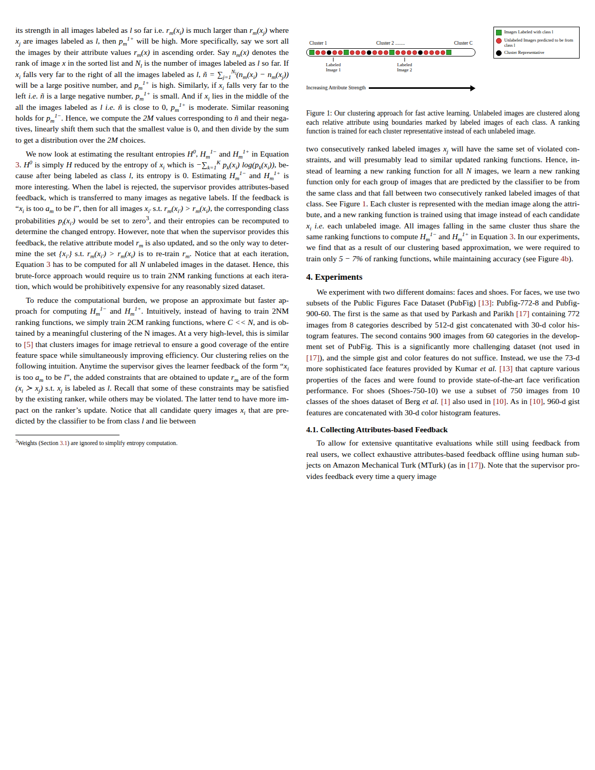its strength in all images labeled as l so far i.e. rm(xi) is much larger than rm(xj) where xj are images labeled as l, then pm1+ will be high. More specifically, say we sort all the images by their attribute values rm(x) in ascending order. Say nm(x) denotes the rank of image x in the sorted list and Nl is the number of images labeled as l so far. If xi falls very far to the right of all the images labeled as l, ñ = ∑j=1Nl(nm(xi) − nm(xj)) will be a large positive number, and pm1+ is high. Similarly, if xi falls very far to the left i.e. ñ is a large negative number, pm1+ is small. And if xi lies in the middle of the all the images labeled as l i.e. ñ is close to 0, pm1+ is moderate. Similar reasoning holds for pm1−. Hence, we compute the 2M values corresponding to ñ and their negatives, linearly shift them such that the smallest value is 0, and then divide by the sum to get a distribution over the 2M choices.
We now look at estimating the resultant entropies H0, Hm1− and Hm1+ in Equation 3. H0 is simply H reduced by the entropy of xi which is −∑k=1K pk(xi) log(pk(xi)), because after being labeled as class l, its entropy is 0. Estimating Hm1− and Hm1+ is more interesting. When the label is rejected, the supervisor provides attributes-based feedback, which is transferred to many images as negative labels. If the feedback is “xi is too am to be l”, then for all images xi′ s.t. rm(xi′) > rm(xi), the corresponding class probabilities pl(xi′) would be set to zero3, and their entropies can be recomputed to determine the changed entropy. However, note that when the supervisor provides this feedback, the relative attribute model rm is also updated, and so the only way to determine the set {xi′} s.t. rm(xi′) > rm(xi) is to re-train rm. Notice that at each iteration, Equation 3 has to be computed for all N unlabeled images in the dataset. Hence, this brute-force approach would require us to train 2NM ranking functions at each iteration, which would be prohibitively expensive for any reasonably sized dataset.
To reduce the computational burden, we propose an approximate but faster approach for computing Hm1− and Hm1+. Intuitively, instead of having to train 2NM ranking functions, we simply train 2CM ranking functions, where C << N, and is obtained by a meaningful clustering of the N images. At a very high-level, this is similar to [5] that clusters images for image retrieval to ensure a good coverage of the entire feature space while simultaneously improving efficiency. Our clustering relies on the following intuition. Anytime the supervisor gives the learner feedback of the form “xi is too am to be l”, the added constraints that are obtained to update rm are of the form (xi ≻ xj) s.t. xj is labeled as l. Recall that some of these constraints may be satisfied by the existing ranker, while others may be violated. The latter tend to have more impact on the ranker’s update. Notice that all candidate query images xi that are predicted by the classifier to be from class l and lie between
3 Weights (Section 3.1) are ignored to simplify entropy computation.
Images Labeled with class l
Unlabeled Images predicted to be from class l
Cluster Representative
Cluster 1 Cluster 2 ........ Cluster C
Labeled
Image 1
Labeled
Image 2
Increasing Attribute Strength
Figure 1: Our clustering approach for fast active learning. Unlabeled images are clustered along each relative attribute using boundaries marked by labeled images of each class. A ranking function is trained for each cluster representative instead of each unlabeled image.
two consecutively ranked labeled images xj will have the same set of violated constraints, and will presumably lead to similar updated ranking functions. Hence, instead of learning a new ranking function for all N images, we learn a new ranking function only for each group of images that are predicted by the classifier to be from the same class and that fall between two consecutively ranked labeled images of that class. See Figure 1. Each cluster is represented with the median image along the attribute, and a new ranking function is trained using that image instead of each candidate xi i.e. each unlabeled image. All images falling in the same cluster thus share the same ranking functions to compute Hm1− and Hm1+ in Equation 3. In our experiments, we find that as a result of our clustering based approximation, we were required to train only 5 − 7% of ranking functions, while maintaining accuracy (see Figure 4b).
4. Experiments
We experiment with two different domains: faces and shoes. For faces, we use two subsets of the Public Figures Face Dataset (PubFig) [13]: Pubfig-772-8 and Pubfig-900-60. The first is the same as that used by Parkash and Parikh [17] containing 772 images from 8 categories described by 512-d gist concatenated with 30-d color histogram features. The second contains 900 images from 60 categories in the development set of PubFig. This is a significantly more challenging dataset (not used in [17]), and the simple gist and color features do not suffice. Instead, we use the 73-d more sophisticated face features provided by Kumar et al. [13] that capture various properties of the faces and were found to provide state-of-the-art face verification performance. For shoes (Shoes-750-10) we use a subset of 750 images from 10 classes of the shoes dataset of Berg et al. [1] also used in [10]. As in [10], 960-d gist features are concatenated with 30-d color histogram features.
4.1. Collecting Attributes-based Feedback
To allow for extensive quantitative evaluations while still using feedback from real users, we collect exhaustive attributes-based feedback offline using human subjects on Amazon Mechanical Turk (MTurk) (as in [17]). Note that the supervisor provides feedback every time a query image